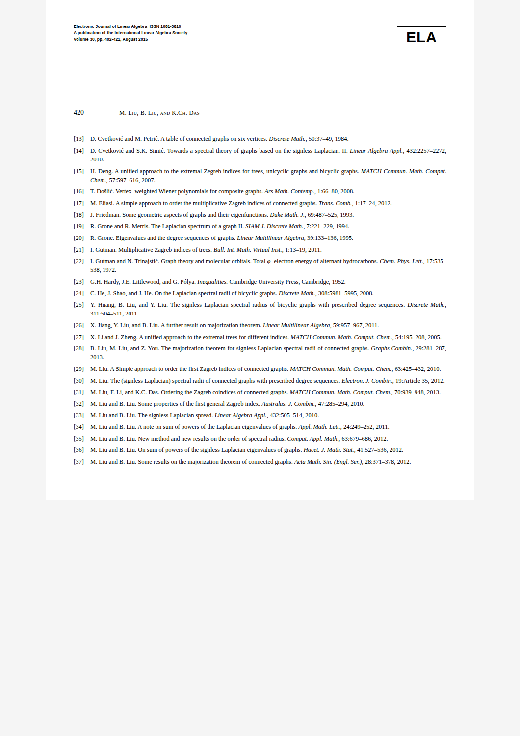Electronic Journal of Linear Algebra ISSN 1081-3810
A publication of the International Linear Algebra Society
Volume 30, pp. 402-421, August 2015
ELA
420
M. Liu, B. Liu, and K.Ch. Das
[13] D. Cvetković and M. Petrić. A table of connected graphs on six vertices. Discrete Math., 50:37–49, 1984.
[14] D. Cvetković and S.K. Simić. Towards a spectral theory of graphs based on the signless Laplacian. II. Linear Algebra Appl., 432:2257–2272, 2010.
[15] H. Deng. A unified approach to the extremal Zegreb indices for trees, unicyclic graphs and bicyclic graphs. MATCH Commun. Math. Comput. Chem., 57:597–616, 2007.
[16] T. Došlić. Vertex–weighted Wiener polynomials for composite graphs. Ars Math. Contemp., 1:66–80, 2008.
[17] M. Eliasi. A simple approach to order the multiplicative Zagreb indices of connected graphs. Trans. Comb., 1:17–24, 2012.
[18] J. Friedman. Some geometric aspects of graphs and their eigenfunctions. Duke Math. J., 69:487–525, 1993.
[19] R. Grone and R. Merris. The Laplacian spectrum of a graph II. SIAM J. Discrete Math., 7:221–229, 1994.
[20] R. Grone. Eigenvalues and the degree sequences of graphs. Linear Multilinear Algebra, 39:133–136, 1995.
[21] I. Gutman. Multiplicative Zagreb indices of trees. Bull. Int. Math. Virtual Inst., 1:13–19, 2011.
[22] I. Gutman and N. Trinajstić. Graph theory and molecular orbitals. Total φ−electron energy of alternant hydrocarbons. Chem. Phys. Lett., 17:535–538, 1972.
[23] G.H. Hardy, J.E. Littlewood, and G. Pólya. Inequalities. Cambridge University Press, Cambridge, 1952.
[24] C. He, J. Shao, and J. He. On the Laplacian spectral radii of bicyclic graphs. Discrete Math., 308:5981–5995, 2008.
[25] Y. Huang, B. Liu, and Y. Liu. The signless Laplacian spectral radius of bicyclic graphs with prescribed degree sequences. Discrete Math., 311:504–511, 2011.
[26] X. Jiang, Y. Liu, and B. Liu. A further result on majorization theorem. Linear Multilinear Algebra, 59:957–967, 2011.
[27] X. Li and J. Zheng. A unified approach to the extremal trees for different indices. MATCH Commun. Math. Comput. Chem., 54:195–208, 2005.
[28] B. Liu, M. Liu, and Z. You. The majorization theorem for signless Laplacian spectral radii of connected graphs. Graphs Combin., 29:281–287, 2013.
[29] M. Liu. A Simple approach to order the first Zagreb indices of connected graphs. MATCH Commun. Math. Comput. Chem., 63:425–432, 2010.
[30] M. Liu. The (signless Laplacian) spectral radii of connected graphs with prescribed degree sequences. Electron. J. Combin., 19:Article 35, 2012.
[31] M. Liu, F. Li, and K.C. Das. Ordering the Zagreb coindices of connected graphs. MATCH Commun. Math. Comput. Chem., 70:939–948, 2013.
[32] M. Liu and B. Liu. Some properties of the first general Zagreb index. Australas. J. Combin., 47:285–294, 2010.
[33] M. Liu and B. Liu. The signless Laplacian spread. Linear Algebra Appl., 432:505–514, 2010.
[34] M. Liu and B. Liu. A note on sum of powers of the Laplacian eigenvalues of graphs. Appl. Math. Lett., 24:249–252, 2011.
[35] M. Liu and B. Liu. New method and new results on the order of spectral radius. Comput. Appl. Math., 63:679–686, 2012.
[36] M. Liu and B. Liu. On sum of powers of the signless Laplacian eigenvalues of graphs. Hacet. J. Math. Stat., 41:527–536, 2012.
[37] M. Liu and B. Liu. Some results on the majorization theorem of connected graphs. Acta Math. Sin. (Engl. Ser.), 28:371–378, 2012.